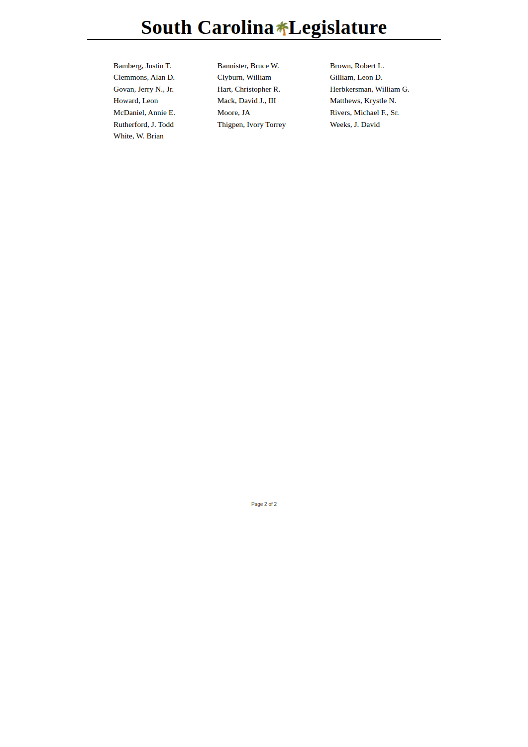South Carolina🌴Legislature
| Bamberg, Justin T. | Bannister, Bruce W. | Brown, Robert L. |
| Clemmons, Alan D. | Clyburn, William | Gilliam, Leon D. |
| Govan, Jerry N., Jr. | Hart, Christopher R. | Herbkersman, William G. |
| Howard, Leon | Mack, David J., III | Matthews, Krystle N. |
| McDaniel, Annie E. | Moore, JA | Rivers, Michael F., Sr. |
| Rutherford, J. Todd | Thigpen, Ivory Torrey | Weeks, J. David |
| White, W. Brian | | |
Page 2 of 2